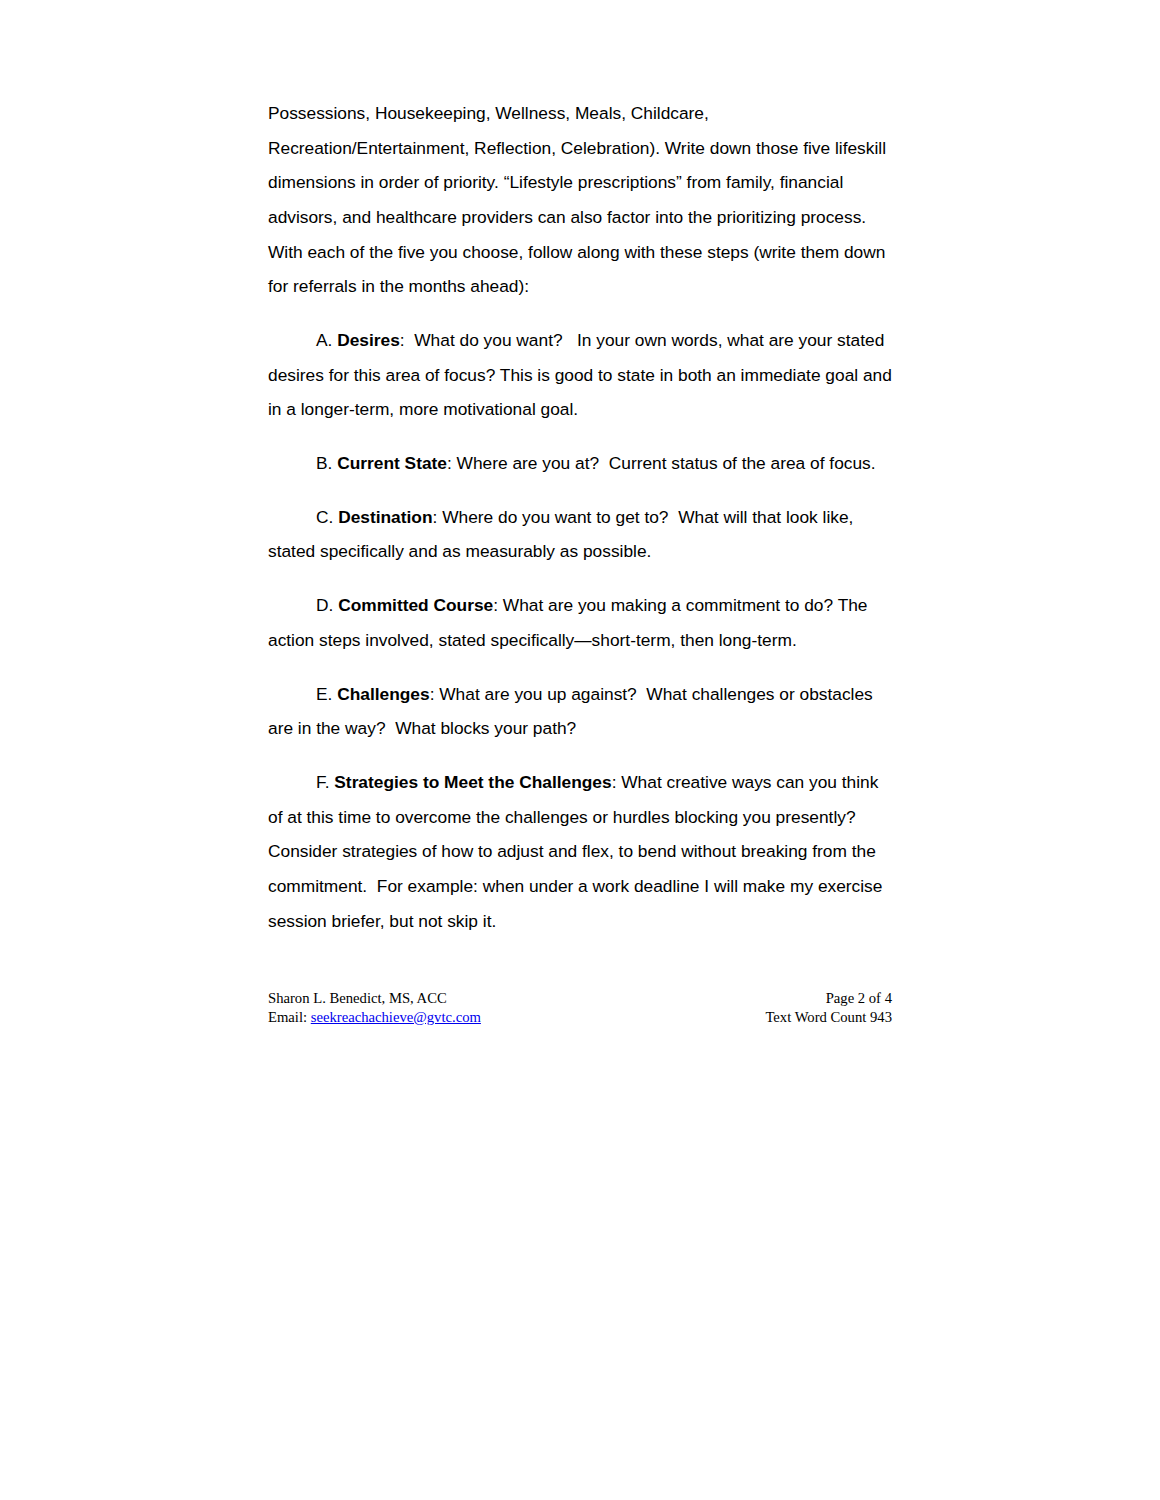Possessions, Housekeeping, Wellness, Meals, Childcare, Recreation/Entertainment, Reflection, Celebration). Write down those five lifeskill dimensions in order of priority. “Lifestyle prescriptions” from family, financial advisors, and healthcare providers can also factor into the prioritizing process. With each of the five you choose, follow along with these steps (write them down for referrals in the months ahead):
A. Desires: What do you want? In your own words, what are your stated desires for this area of focus? This is good to state in both an immediate goal and in a longer-term, more motivational goal.
B. Current State: Where are you at? Current status of the area of focus.
C. Destination: Where do you want to get to? What will that look like, stated specifically and as measurably as possible.
D. Committed Course: What are you making a commitment to do? The action steps involved, stated specifically—short-term, then long-term.
E. Challenges: What are you up against? What challenges or obstacles are in the way? What blocks your path?
F. Strategies to Meet the Challenges: What creative ways can you think of at this time to overcome the challenges or hurdles blocking you presently? Consider strategies of how to adjust and flex, to bend without breaking from the commitment. For example: when under a work deadline I will make my exercise session briefer, but not skip it.
Sharon L. Benedict, MS, ACC
Email: seekreachachieve@gvtc.com
Page 2 of 4
Text Word Count 943